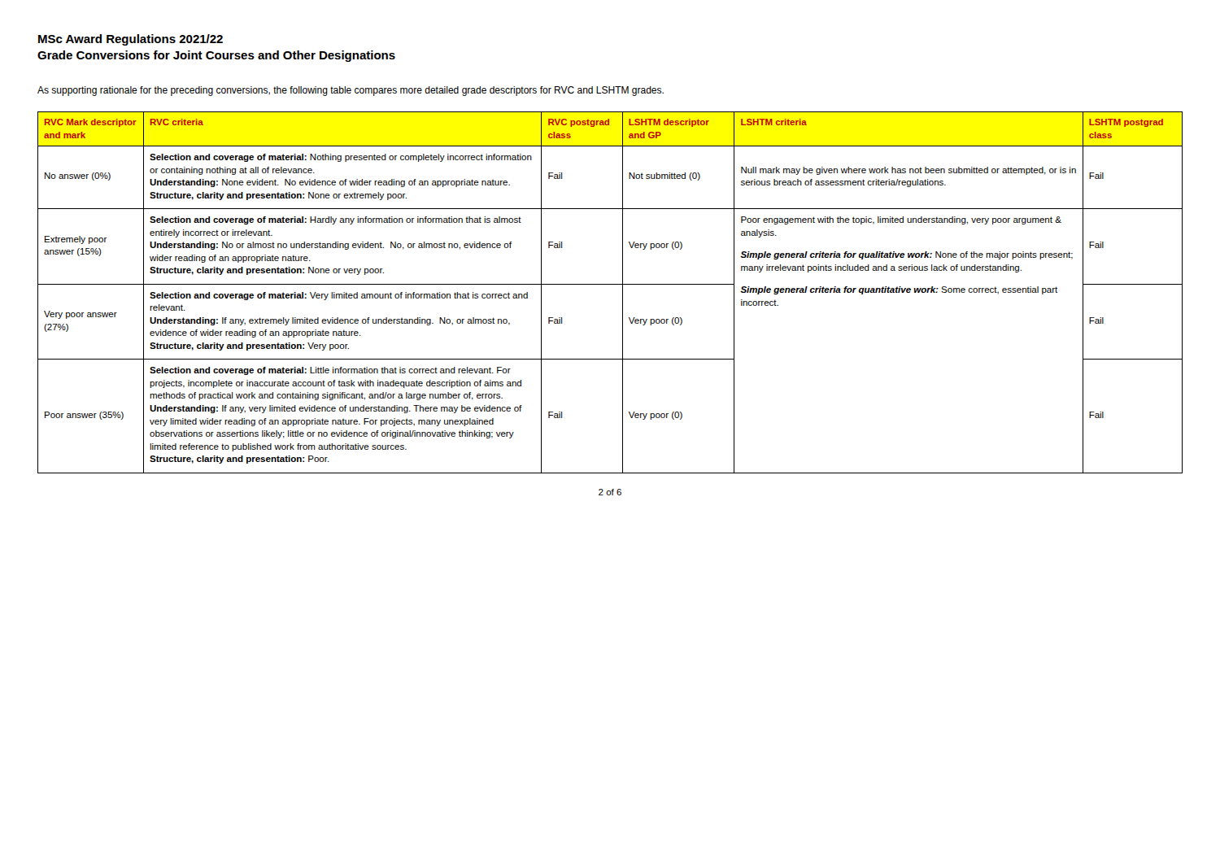MSc Award Regulations 2021/22 Grade Conversions for Joint Courses and Other Designations
As supporting rationale for the preceding conversions, the following table compares more detailed grade descriptors for RVC and LSHTM grades.
| RVC Mark descriptor and mark | RVC criteria | RVC postgrad class | LSHTM descriptor and GP | LSHTM criteria | LSHTM postgrad class |
| --- | --- | --- | --- | --- | --- |
| No answer (0%) | Selection and coverage of material: Nothing presented or completely incorrect information or containing nothing at all of relevance. Understanding: None evident. No evidence of wider reading of an appropriate nature. Structure, clarity and presentation: None or extremely poor. | Fail | Not submitted (0) | Null mark may be given where work has not been submitted or attempted, or is in serious breach of assessment criteria/regulations. | Fail |
| Extremely poor answer (15%) | Selection and coverage of material: Hardly any information or information that is almost entirely incorrect or irrelevant. Understanding: No or almost no understanding evident. No, or almost no, evidence of wider reading of an appropriate nature. Structure, clarity and presentation: None or very poor. | Fail | Very poor (0) | Poor engagement with the topic, limited understanding, very poor argument & analysis. Simple general criteria for qualitative work: None of the major points present; many irrelevant points included and a serious lack of understanding. Simple general criteria for quantitative work: Some correct, essential part incorrect. | Fail |
| Very poor answer (27%) | Selection and coverage of material: Very limited amount of information that is correct and relevant. Understanding: If any, extremely limited evidence of understanding. No, or almost no, evidence of wider reading of an appropriate nature. Structure, clarity and presentation: Very poor. | Fail | Very poor (0) | Fail |
| Poor answer (35%) | Selection and coverage of material: Little information that is correct and relevant. For projects, incomplete or inaccurate account of task with inadequate description of aims and methods of practical work and containing significant, and/or a large number of, errors. Understanding: If any, very limited evidence of understanding. There may be evidence of very limited wider reading of an appropriate nature. For projects, many unexplained observations or assertions likely; little or no evidence of original/innovative thinking; very limited reference to published work from authoritative sources. Structure, clarity and presentation: Poor. | Fail | Very poor (0) | Fail |
2 of 6